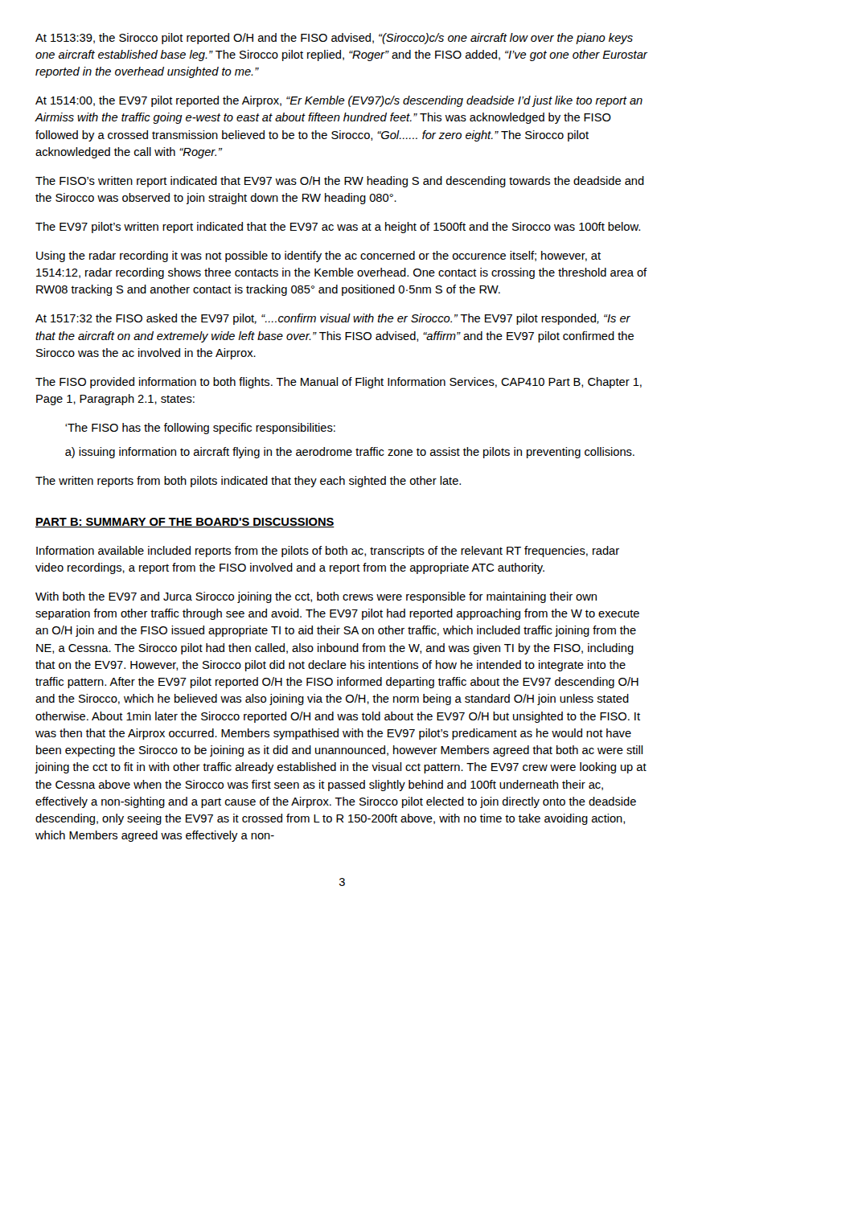At 1513:39, the Sirocco pilot reported O/H and the FISO advised, “(Sirocco)c/s one aircraft low over the piano keys one aircraft established base leg.” The Sirocco pilot replied, “Roger” and the FISO added, “I’ve got one other Eurostar reported in the overhead unsighted to me.”
At 1514:00, the EV97 pilot reported the Airprox, “Er Kemble (EV97)c/s descending deadside I’d just like too report an Airmiss with the traffic going e-west to east at about fifteen hundred feet.” This was acknowledged by the FISO followed by a crossed transmission believed to be to the Sirocco, “Gol...... for zero eight.” The Sirocco pilot acknowledged the call with “Roger.”
The FISO’s written report indicated that EV97 was O/H the RW heading S and descending towards the deadside and the Sirocco was observed to join straight down the RW heading 080°.
The EV97 pilot’s written report indicated that the EV97 ac was at a height of 1500ft and the Sirocco was 100ft below.
Using the radar recording it was not possible to identify the ac concerned or the occurence itself; however, at 1514:12, radar recording shows three contacts in the Kemble overhead. One contact is crossing the threshold area of RW08 tracking S and another contact is tracking 085° and positioned 0·5nm S of the RW.
At 1517:32 the FISO asked the EV97 pilot, “....confirm visual with the er Sirocco.” The EV97 pilot responded, “Is er that the aircraft on and extremely wide left base over.” This FISO advised, “affirm” and the EV97 pilot confirmed the Sirocco was the ac involved in the Airprox.
The FISO provided information to both flights. The Manual of Flight Information Services, CAP410 Part B, Chapter 1, Page 1, Paragraph 2.1, states:
‘The FISO has the following specific responsibilities:
a) issuing information to aircraft flying in the aerodrome traffic zone to assist the pilots in preventing collisions.
The written reports from both pilots indicated that they each sighted the other late.
PART B: SUMMARY OF THE BOARD'S DISCUSSIONS
Information available included reports from the pilots of both ac, transcripts of the relevant RT frequencies, radar video recordings, a report from the FISO involved and a report from the appropriate ATC authority.
With both the EV97 and Jurca Sirocco joining the cct, both crews were responsible for maintaining their own separation from other traffic through see and avoid. The EV97 pilot had reported approaching from the W to execute an O/H join and the FISO issued appropriate TI to aid their SA on other traffic, which included traffic joining from the NE, a Cessna. The Sirocco pilot had then called, also inbound from the W, and was given TI by the FISO, including that on the EV97. However, the Sirocco pilot did not declare his intentions of how he intended to integrate into the traffic pattern. After the EV97 pilot reported O/H the FISO informed departing traffic about the EV97 descending O/H and the Sirocco, which he believed was also joining via the O/H, the norm being a standard O/H join unless stated otherwise. About 1min later the Sirocco reported O/H and was told about the EV97 O/H but unsighted to the FISO. It was then that the Airprox occurred. Members sympathised with the EV97 pilot’s predicament as he would not have been expecting the Sirocco to be joining as it did and unannounced, however Members agreed that both ac were still joining the cct to fit in with other traffic already established in the visual cct pattern. The EV97 crew were looking up at the Cessna above when the Sirocco was first seen as it passed slightly behind and 100ft underneath their ac, effectively a non-sighting and a part cause of the Airprox. The Sirocco pilot elected to join directly onto the deadside descending, only seeing the EV97 as it crossed from L to R 150-200ft above, with no time to take avoiding action, which Members agreed was effectively a non-
3